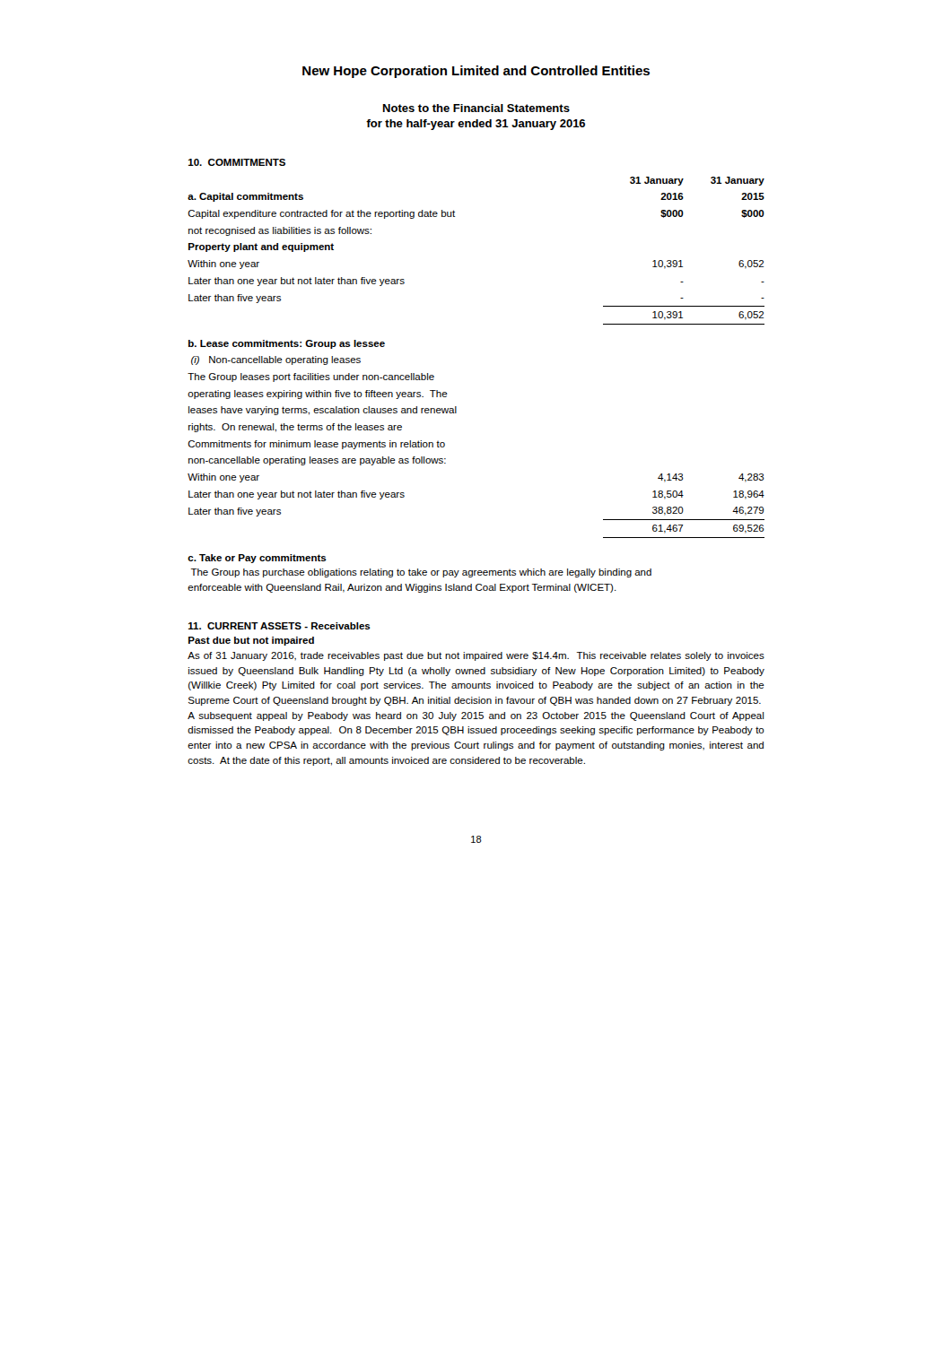New Hope Corporation Limited and Controlled Entities
Notes to the Financial Statements
for the half-year ended 31 January 2016
10. COMMITMENTS
| | 31 January | 31 January |
| a. Capital commitments | 2016 | 2015 |
| Capital expenditure contracted for at the reporting date but | $000 | $000 |
| not recognised as liabilities is as follows: | | |
| Property plant and equipment | | |
| Within one year | 10,391 | 6,052 |
| Later than one year but not later than five years | - | - |
| Later than five years | - | - |
| | 10,391 | 6,052 |
| b. Lease commitments: Group as lessee | | |
| (i) Non-cancellable operating leases | | |
| The Group leases port facilities under non-cancellable | | |
| operating leases expiring within five to fifteen years. The | | |
| leases have varying terms, escalation clauses and renewal | | |
| rights. On renewal, the terms of the leases are | | |
| Commitments for minimum lease payments in relation to | | |
| non-cancellable operating leases are payable as follows: | | |
| Within one year | 4,143 | 4,283 |
| Later than one year but not later than five years | 18,504 | 18,964 |
| Later than five years | 38,820 | 46,279 |
| | 61,467 | 69,526 |
c. Take or Pay commitments
The Group has purchase obligations relating to take or pay agreements which are legally binding and
enforceable with Queensland Rail, Aurizon and Wiggins Island Coal Export Terminal (WICET).
11. CURRENT ASSETS - Receivables
Past due but not impaired
As of 31 January 2016, trade receivables past due but not impaired were $14.4m. This receivable relates solely to invoices issued by Queensland Bulk Handling Pty Ltd (a wholly owned subsidiary of New Hope Corporation Limited) to Peabody (Willkie Creek) Pty Limited for coal port services. The amounts invoiced to Peabody are the subject of an action in the Supreme Court of Queensland brought by QBH. An initial decision in favour of QBH was handed down on 27 February 2015. A subsequent appeal by Peabody was heard on 30 July 2015 and on 23 October 2015 the Queensland Court of Appeal dismissed the Peabody appeal. On 8 December 2015 QBH issued proceedings seeking specific performance by Peabody to enter into a new CPSA in accordance with the previous Court rulings and for payment of outstanding monies, interest and costs. At the date of this report, all amounts invoiced are considered to be recoverable.
18